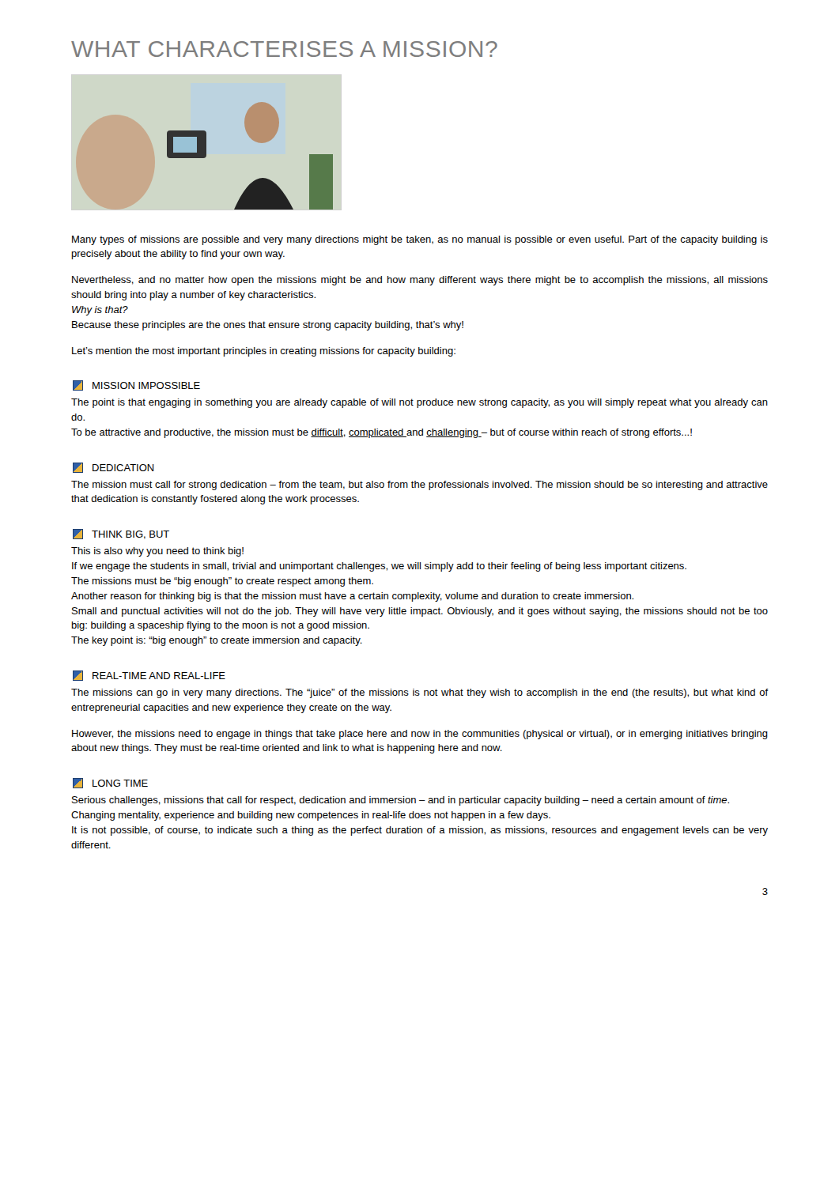WHAT CHARACTERISES A MISSION?
Many types of missions are possible and very many directions might be taken, as no manual is possible or even useful. Part of the capacity building is precisely about the ability to find your own way.
Nevertheless, and no matter how open the missions might be and how many different ways there might be to accomplish the missions, all missions should bring into play a number of key characteristics.
Why is that?
Because these principles are the ones that ensure strong capacity building, that’s why!
Let’s mention the most important principles in creating missions for capacity building:
Mission impossible
The point is that engaging in something you are already capable of will not produce new strong capacity, as you will simply repeat what you already can do.
To be attractive and productive, the mission must be difficult, complicated and challenging – but of course within reach of strong efforts...!
Dedication
The mission must call for strong dedication – from the team, but also from the professionals involved. The mission should be so interesting and attractive that dedication is constantly fostered along the work processes.
Think big, but
This is also why you need to think big!
If we engage the students in small, trivial and unimportant challenges, we will simply add to their feeling of being less important citizens.
The missions must be “big enough” to create respect among them.
Another reason for thinking big is that the mission must have a certain complexity, volume and duration to create immersion.
Small and punctual activities will not do the job. They will have very little impact. Obviously, and it goes without saying, the missions should not be too big: building a spaceship flying to the moon is not a good mission.
The key point is: “big enough” to create immersion and capacity.
Real-time and real-life
The missions can go in very many directions. The “juice” of the missions is not what they wish to accomplish in the end (the results), but what kind of entrepreneurial capacities and new experience they create on the way.
However, the missions need to engage in things that take place here and now in the communities (physical or virtual), or in emerging initiatives bringing about new things. They must be real-time oriented and link to what is happening here and now.
Long time
Serious challenges, missions that call for respect, dedication and immersion – and in particular capacity building – need a certain amount of time.
Changing mentality, experience and building new competences in real-life does not happen in a few days.
It is not possible, of course, to indicate such a thing as the perfect duration of a mission, as missions, resources and engagement levels can be very different.
3